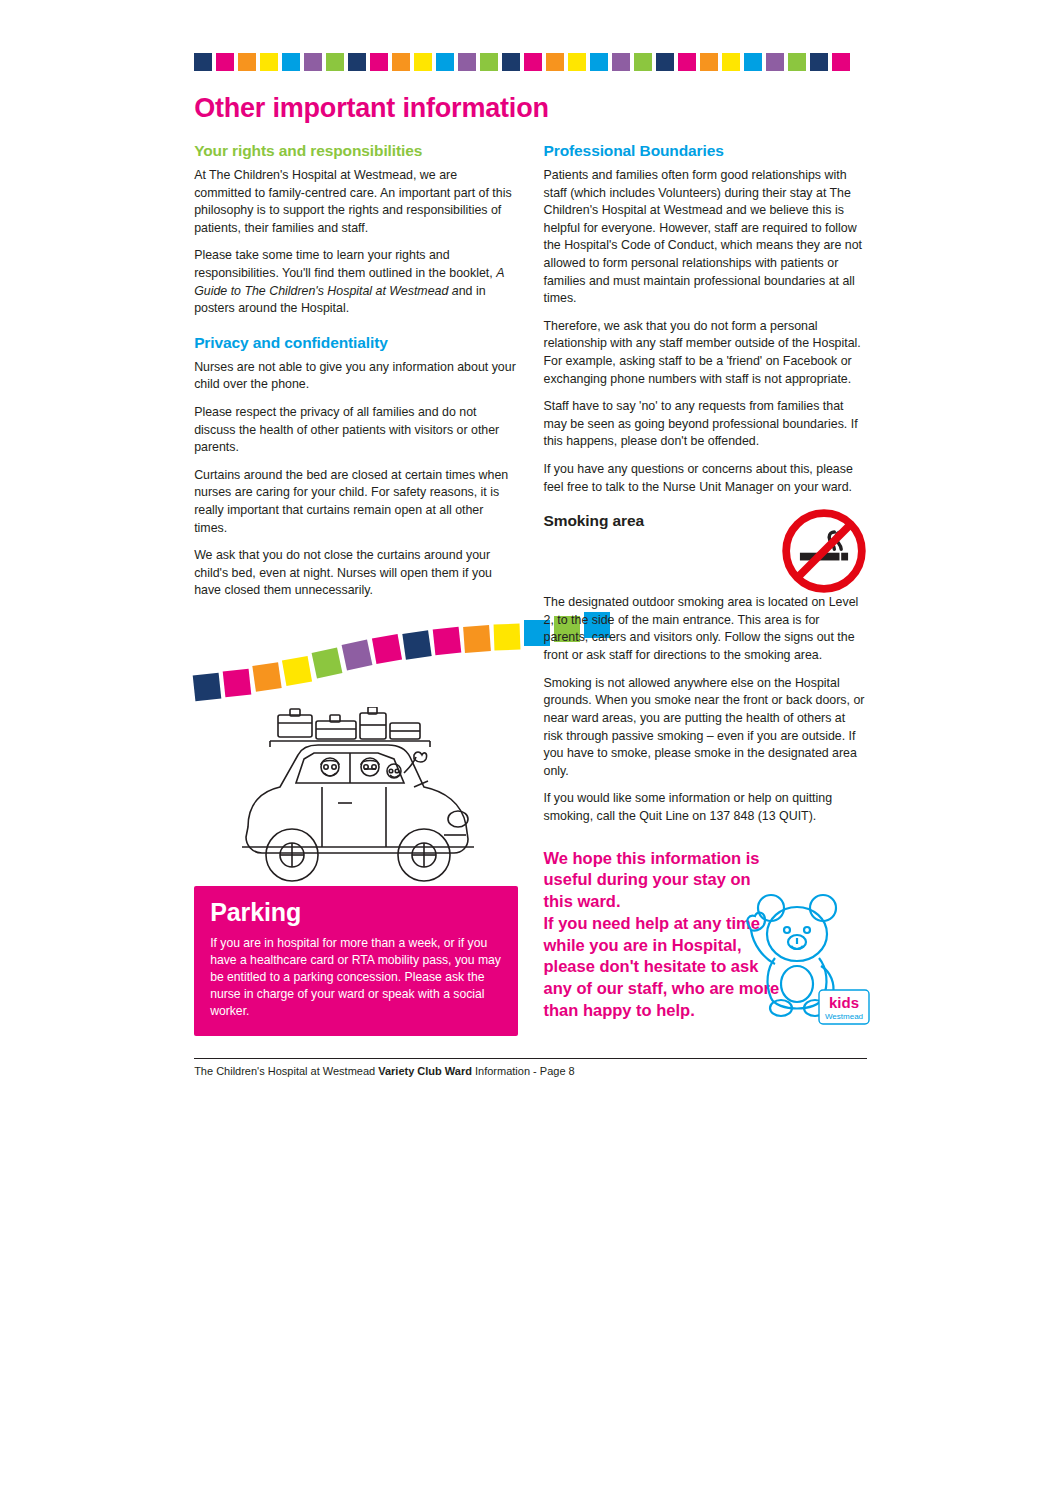Other important information
Your rights and responsibilities
At The Children's Hospital at Westmead, we are committed to family-centred care. An important part of this philosophy is to support the rights and responsibilities of patients, their families and staff.
Please take some time to learn your rights and responsibilities. You'll find them outlined in the booklet, A Guide to The Children's Hospital at Westmead and in posters around the Hospital.
Privacy and confidentiality
Nurses are not able to give you any information about your child over the phone.
Please respect the privacy of all families and do not discuss the health of other patients with visitors or other parents.
Curtains around the bed are closed at certain times when nurses are caring for your child. For safety reasons, it is really important that curtains remain open at all other times.
We ask that you do not close the curtains around your child's bed, even at night. Nurses will open them if you have closed them unnecessarily.
Parking
If you are in hospital for more than a week, or if you have a healthcare card or RTA mobility pass, you may be entitled to a parking concession. Please ask the nurse in charge of your ward or speak with a social worker.
Professional Boundaries
Patients and families often form good relationships with staff (which includes Volunteers) during their stay at The Children's Hospital at Westmead and we believe this is helpful for everyone. However, staff are required to follow the Hospital's Code of Conduct, which means they are not allowed to form personal relationships with patients or families and must maintain professional boundaries at all times.
Therefore, we ask that you do not form a personal relationship with any staff member outside of the Hospital. For example, asking staff to be a 'friend' on Facebook or exchanging phone numbers with staff is not appropriate.
Staff have to say 'no' to any requests from families that may be seen as going beyond professional boundaries. If this happens, please don't be offended.
If you have any questions or concerns about this, please feel free to talk to the Nurse Unit Manager on your ward.
Smoking area
The designated outdoor smoking area is located on Level 2, to the side of the main entrance. This area is for parents, carers and visitors only. Follow the signs out the front or ask staff for directions to the smoking area.
Smoking is not allowed anywhere else on the Hospital grounds. When you smoke near the front or back doors, or near ward areas, you are putting the health of others at risk through passive smoking – even if you are outside. If you have to smoke, please smoke in the designated area only.
If you would like some information or help on quitting smoking, call the Quit Line on 137 848 (13 QUIT).
We hope this information is useful during your stay on this ward.
If you need help at any time while you are in Hospital, please don't hesitate to ask any of our staff, who are more than happy to help.
kids Westmead
The Children's Hospital at Westmead Variety Club Ward Information - Page 8